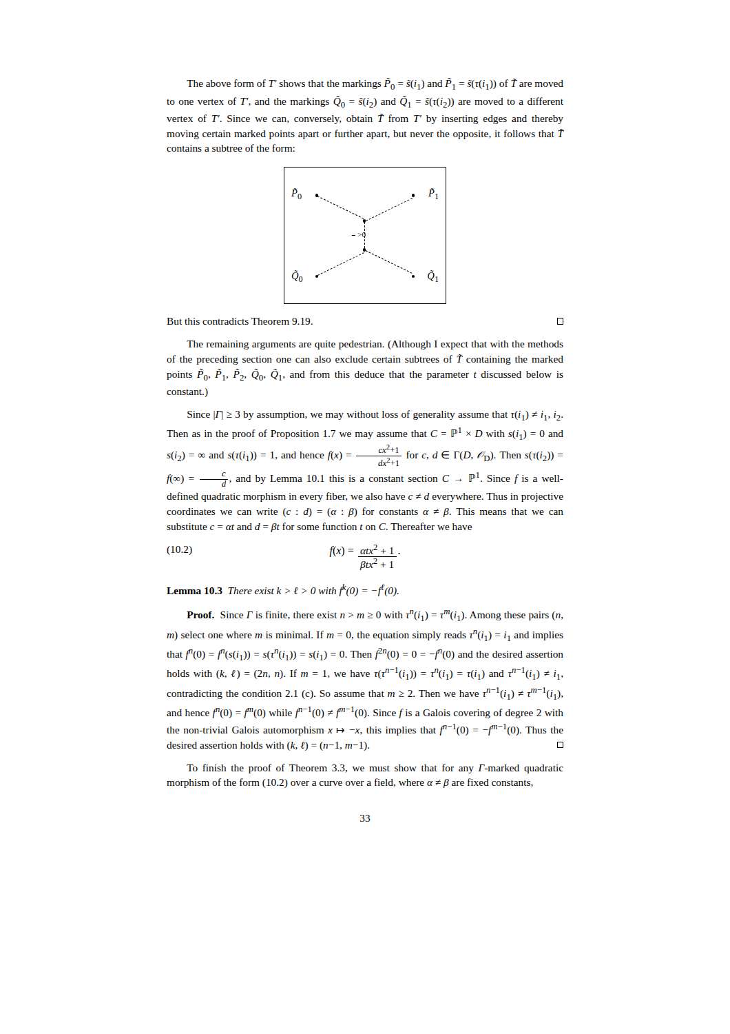The above form of T′ shows that the markings P̃0 = s̃(i1) and P̃1 = s̃(τ(i1)) of T̃ are moved to one vertex of T′, and the markings Q̃0 = s̃(i2) and Q̃1 = s̃(τ(i2)) are moved to a different vertex of T′. Since we can, conversely, obtain T̃ from T′ by inserting edges and thereby moving certain marked points apart or further apart, but never the opposite, it follows that T̃ contains a subtree of the form:
P̃0 P̃1 Q̃0 Q̃1 >0
But this contradicts Theorem 9.19.
The remaining arguments are quite pedestrian. (Although I expect that with the methods of the preceding section one can also exclude certain subtrees of T̃ containing the marked points P̃0, P̃1, P̃2, Q̃0, Q̃1, and from this deduce that the parameter t discussed below is constant.)
Since |Γ| ≥ 3 by assumption, we may without loss of generality assume that τ(i1) ≠ i1, i2. Then as in the proof of Proposition 1.7 we may assume that C = ℙ1 × D with s(i1) = 0 and s(i2) = ∞ and s(τ(i1)) = 1, and hence f(x) = cx2+1 dx2+1 for c, d ∈ Γ(D, 𝒪D). Then s(τ(i2)) = f(∞) = cd, and by Lemma 10.1 this is a constant section C → ℙ1. Since f is a well-defined quadratic morphism in every fiber, we also have c ≠ d everywhere. Thus in projective coordinates we can write (c : d) = (α : β) for constants α ≠ β. This means that we can substitute c = αt and d = βt for some function t on C. Thereafter we have
(10.2) f(x) = αtx2 + 1 βtx2 + 1.
Lemma 10.3 There exist k > ℓ > 0 with fk(0) = −fℓ(0).
Proof. Since Γ is finite, there exist n > m ≥ 0 with τn(i1) = τm(i1). Among these pairs (n, m) select one where m is minimal. If m = 0, the equation simply reads τn(i1) = i1 and implies that fn(0) = fn(s(i1)) = s(τn(i1)) = s(i1) = 0. Then f2n(0) = 0 = −fn(0) and the desired assertion holds with (k, ℓ) = (2n, n). If m = 1, we have τ(τn−1(i1)) = τn(i1) = τ(i1) and τn−1(i1) ≠ i1, contradicting the condition 2.1 (c). So assume that m ≥ 2. Then we have τn−1(i1) ≠ τm−1(i1), and hence fn(0) = fm(0) while fn−1(0) ≠ fm−1(0). Since f is a Galois covering of degree 2 with the non-trivial Galois automorphism x ↦ −x, this implies that fn−1(0) = −fm−1(0). Thus the desired assertion holds with (k, ℓ) = (n−1, m−1).
To finish the proof of Theorem 3.3, we must show that for any Γ-marked quadratic morphism of the form (10.2) over a curve over a field, where α ≠ β are fixed constants,
33